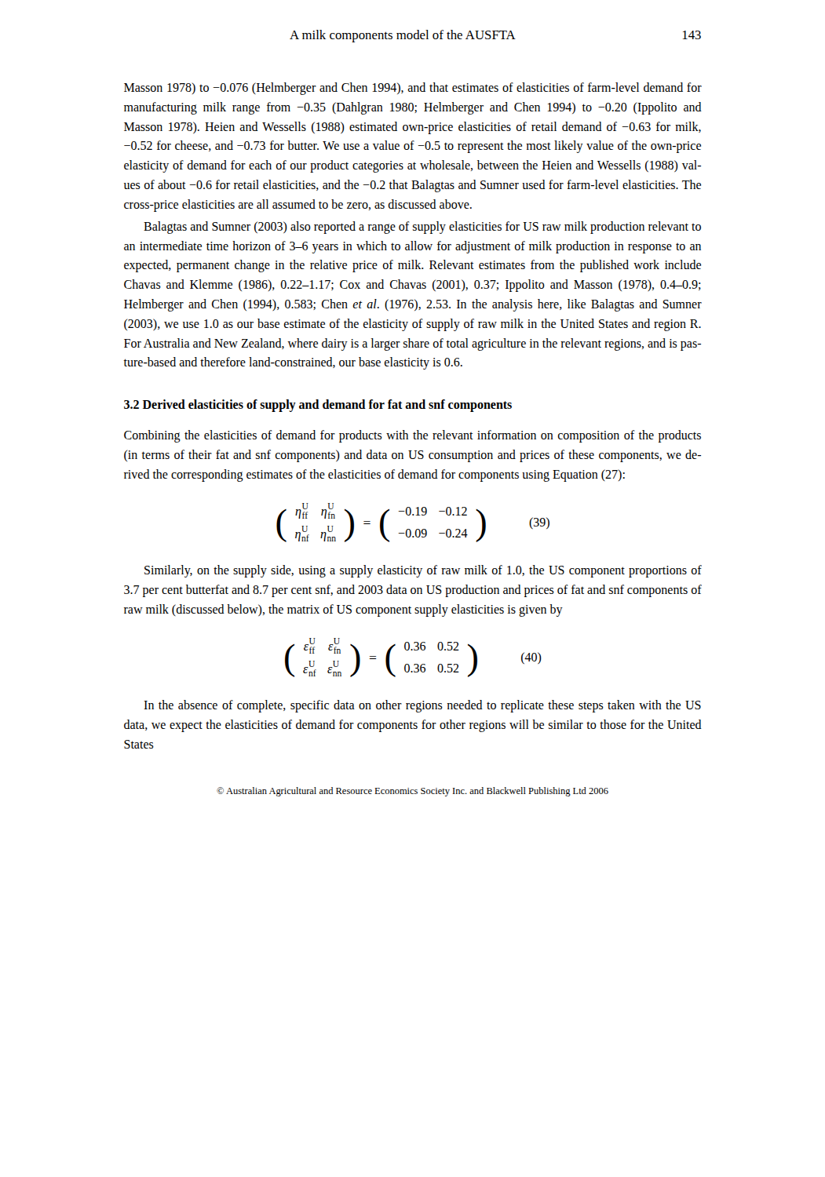A milk components model of the AUSFTA 143
Masson 1978) to −0.076 (Helmberger and Chen 1994), and that estimates of elasticities of farm-level demand for manufacturing milk range from −0.35 (Dahlgran 1980; Helmberger and Chen 1994) to −0.20 (Ippolito and Masson 1978). Heien and Wessells (1988) estimated own-price elasticities of retail demand of −0.63 for milk, −0.52 for cheese, and −0.73 for butter. We use a value of −0.5 to represent the most likely value of the own-price elasticity of demand for each of our product categories at wholesale, between the Heien and Wessells (1988) values of about −0.6 for retail elasticities, and the −0.2 that Balagtas and Sumner used for farm-level elasticities. The cross-price elasticities are all assumed to be zero, as discussed above.
Balagtas and Sumner (2003) also reported a range of supply elasticities for US raw milk production relevant to an intermediate time horizon of 3–6 years in which to allow for adjustment of milk production in response to an expected, permanent change in the relative price of milk. Relevant estimates from the published work include Chavas and Klemme (1986), 0.22–1.17; Cox and Chavas (2001), 0.37; Ippolito and Masson (1978), 0.4–0.9; Helmberger and Chen (1994), 0.583; Chen et al. (1976), 2.53. In the analysis here, like Balagtas and Sumner (2003), we use 1.0 as our base estimate of the elasticity of supply of raw milk in the United States and region R. For Australia and New Zealand, where dairy is a larger share of total agriculture in the relevant regions, and is pasture-based and therefore land-constrained, our base elasticity is 0.6.
3.2 Derived elasticities of supply and demand for fat and snf components
Combining the elasticities of demand for products with the relevant information on composition of the products (in terms of their fat and snf components) and data on US consumption and prices of these components, we derived the corresponding estimates of the elasticities of demand for components using Equation (27):
(
| η U ff | η U fn |
| η U nf | η U nn |
) = (
| −0.19 | −0.12 |
| −0.09 | −0.24 |
)
(39)
Similarly, on the supply side, using a supply elasticity of raw milk of 1.0, the US component proportions of 3.7 per cent butterfat and 8.7 per cent snf, and 2003 data on US production and prices of fat and snf components of raw milk (discussed below), the matrix of US component supply elasticities is given by
(
| ε U ff | ε U fn |
| ε U nf | ε U nn |
) = (
| 0.36 | 0.52 |
| 0.36 | 0.52 |
)
(40)
In the absence of complete, specific data on other regions needed to replicate these steps taken with the US data, we expect the elasticities of demand for components for other regions will be similar to those for the United States
© Australian Agricultural and Resource Economics Society Inc. and Blackwell Publishing Ltd 2006